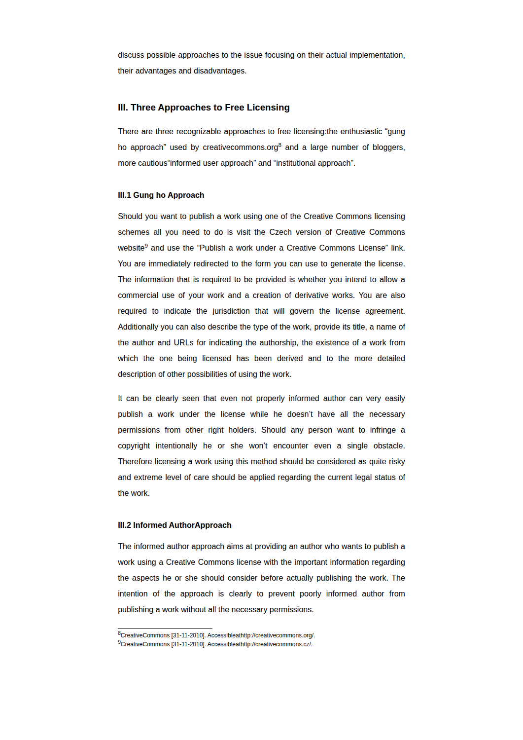discuss possible approaches to the issue focusing on their actual implementation, their advantages and disadvantages.
III. Three Approaches to Free Licensing
There are three recognizable approaches to free licensing:the enthusiastic “gung ho approach” used by creativecommons.org8 and a large number of bloggers, more cautious“informed user approach” and “institutional approach”.
III.1 Gung ho Approach
Should you want to publish a work using one of the Creative Commons licensing schemes all you need to do is visit the Czech version of Creative Commons website9 and use the “Publish a work under a Creative Commons License” link. You are immediately redirected to the form you can use to generate the license. The information that is required to be provided is whether you intend to allow a commercial use of your work and a creation of derivative works. You are also required to indicate the jurisdiction that will govern the license agreement. Additionally you can also describe the type of the work, provide its title, a name of the author and URLs for indicating the authorship, the existence of a work from which the one being licensed has been derived and to the more detailed description of other possibilities of using the work.
It can be clearly seen that even not properly informed author can very easily publish a work under the license while he doesn’t have all the necessary permissions from other right holders. Should any person want to infringe a copyright intentionally he or she won’t encounter even a single obstacle. Therefore licensing a work using this method should be considered as quite risky and extreme level of care should be applied regarding the current legal status of the work.
III.2 Informed AuthorApproach
The informed author approach aims at providing an author who wants to publish a work using a Creative Commons license with the important information regarding the aspects he or she should consider before actually publishing the work. The intention of the approach is clearly to prevent poorly informed author from publishing a work without all the necessary permissions.
8CreativeCommons [31-11-2010]. Accessibleathttp://creativecommons.org/.
9CreativeCommons [31-11-2010]. Accessibleathttp://creativecommons.cz/.